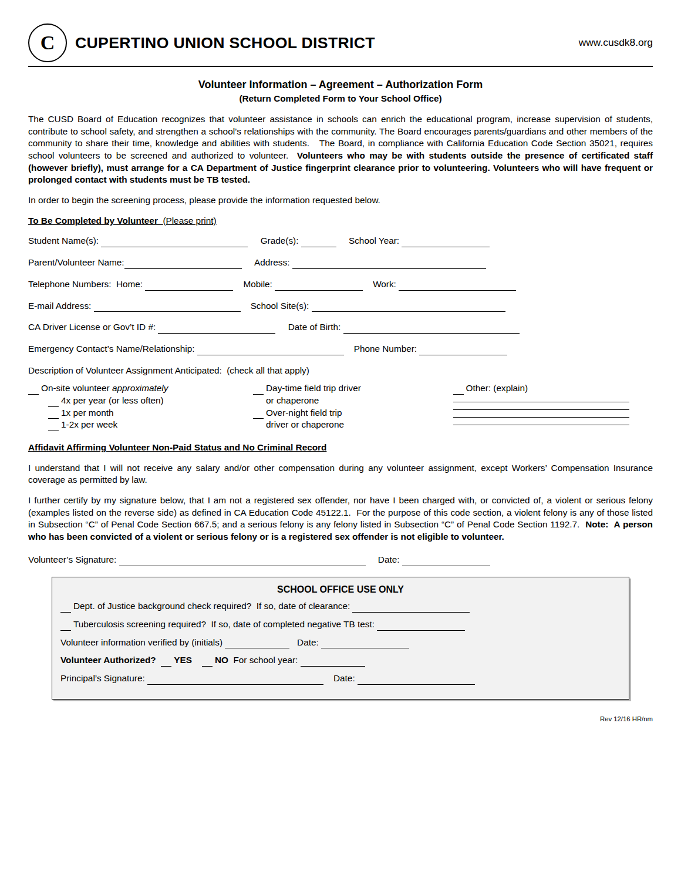C
CUPERTINO UNION SCHOOL DISTRICT
www.cusdk8.org
Volunteer Information – Agreement – Authorization Form
(Return Completed Form to Your School Office)
The CUSD Board of Education recognizes that volunteer assistance in schools can enrich the educational program, increase supervision of students, contribute to school safety, and strengthen a school’s relationships with the community. The Board encourages parents/guardians and other members of the community to share their time, knowledge and abilities with students. The Board, in compliance with California Education Code Section 35021, requires school volunteers to be screened and authorized to volunteer. Volunteers who may be with students outside the presence of certificated staff (however briefly), must arrange for a CA Department of Justice fingerprint clearance prior to volunteering. Volunteers who will have frequent or prolonged contact with students must be TB tested.
In order to begin the screening process, please provide the information requested below.
To Be Completed by Volunteer (Please print)
Student Name(s): Grade(s): School Year:
Parent/Volunteer Name: Address:
Telephone Numbers: Home: Mobile: Work:
E-mail Address: School Site(s):
CA Driver License or Gov’t ID #: Date of Birth:
Emergency Contact’s Name/Relationship: Phone Number:
Description of Volunteer Assignment Anticipated: (check all that apply)
| On-site volunteer approximately 4x per year (or less often) 1x per month 1-2x per week | Day-time field trip driver or chaperone Over-night field trip driver or chaperone | Other: (explain) |
Affidavit Affirming Volunteer Non-Paid Status and No Criminal Record
I understand that I will not receive any salary and/or other compensation during any volunteer assignment, except Workers’ Compensation Insurance coverage as permitted by law.
I further certify by my signature below, that I am not a registered sex offender, nor have I been charged with, or convicted of, a violent or serious felony (examples listed on the reverse side) as defined in CA Education Code 45122.1. For the purpose of this code section, a violent felony is any of those listed in Subsection “C” of Penal Code Section 667.5; and a serious felony is any felony listed in Subsection “C” of Penal Code Section 1192.7. Note: A person who has been convicted of a violent or serious felony or is a registered sex offender is not eligible to volunteer.
Volunteer’s Signature: Date:
SCHOOL OFFICE USE ONLY
Dept. of Justice background check required? If so, date of clearance:
Tuberculosis screening required? If so, date of completed negative TB test:
Volunteer information verified by (initials) Date:
Volunteer Authorized? YES NO For school year:
Principal’s Signature: Date:
Rev 12/16 HR/nm